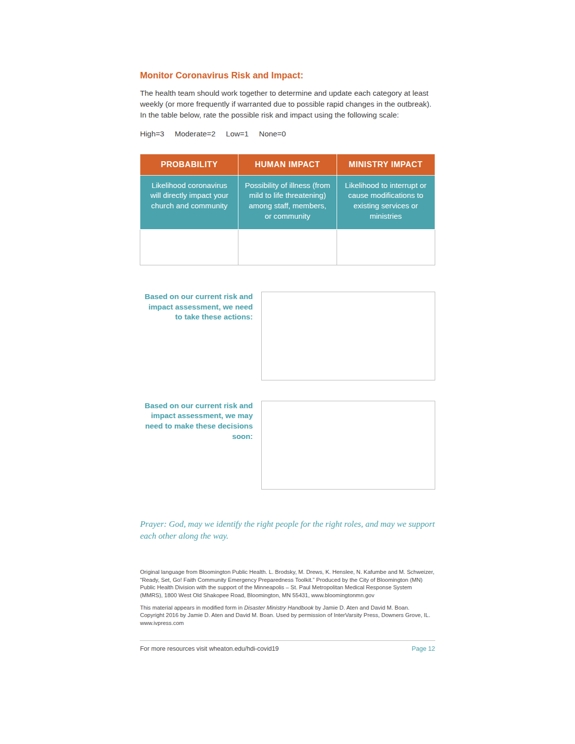Monitor Coronavirus Risk and Impact:
The health team should work together to determine and update each category at least weekly (or more frequently if warranted due to possible rapid changes in the outbreak). In the table below, rate the possible risk and impact using the following scale:
High=3 Moderate=2 Low=1 None=0
| PROBABILITY | HUMAN IMPACT | MINISTRY IMPACT |
| --- | --- | --- |
| Likelihood coronavirus will directly impact your church and community | Possibility of illness (from mild to life threatening) among staff, members, or community | Likelihood to interrupt or cause modifications to existing services or ministries |
Based on our current risk and impact assessment, we need to take these actions:
Based on our current risk and impact assessment, we may need to make these decisions soon:
Prayer: God, may we identify the right people for the right roles, and may we support each other along the way.
Original language from Bloomington Public Health. L. Brodsky, M. Drews, K. Henslee, N. Kafumbe and M. Schweizer, “Ready, Set, Go! Faith Community Emergency Preparedness Toolkit.” Produced by the City of Bloomington (MN) Public Health Division with the support of the Minneapolis – St. Paul Metropolitan Medical Response System (MMRS), 1800 West Old Shakopee Road, Bloomington, MN 55431, www.bloomingtonmn.gov
This material appears in modified form in Disaster Ministry Handbook by Jamie D. Aten and David M. Boan. Copyright 2016 by Jamie D. Aten and David M. Boan. Used by permission of InterVarsity Press, Downers Grove, IL. www.ivpress.com
For more resources visit wheaton.edu/hdi-covid19
Page 12